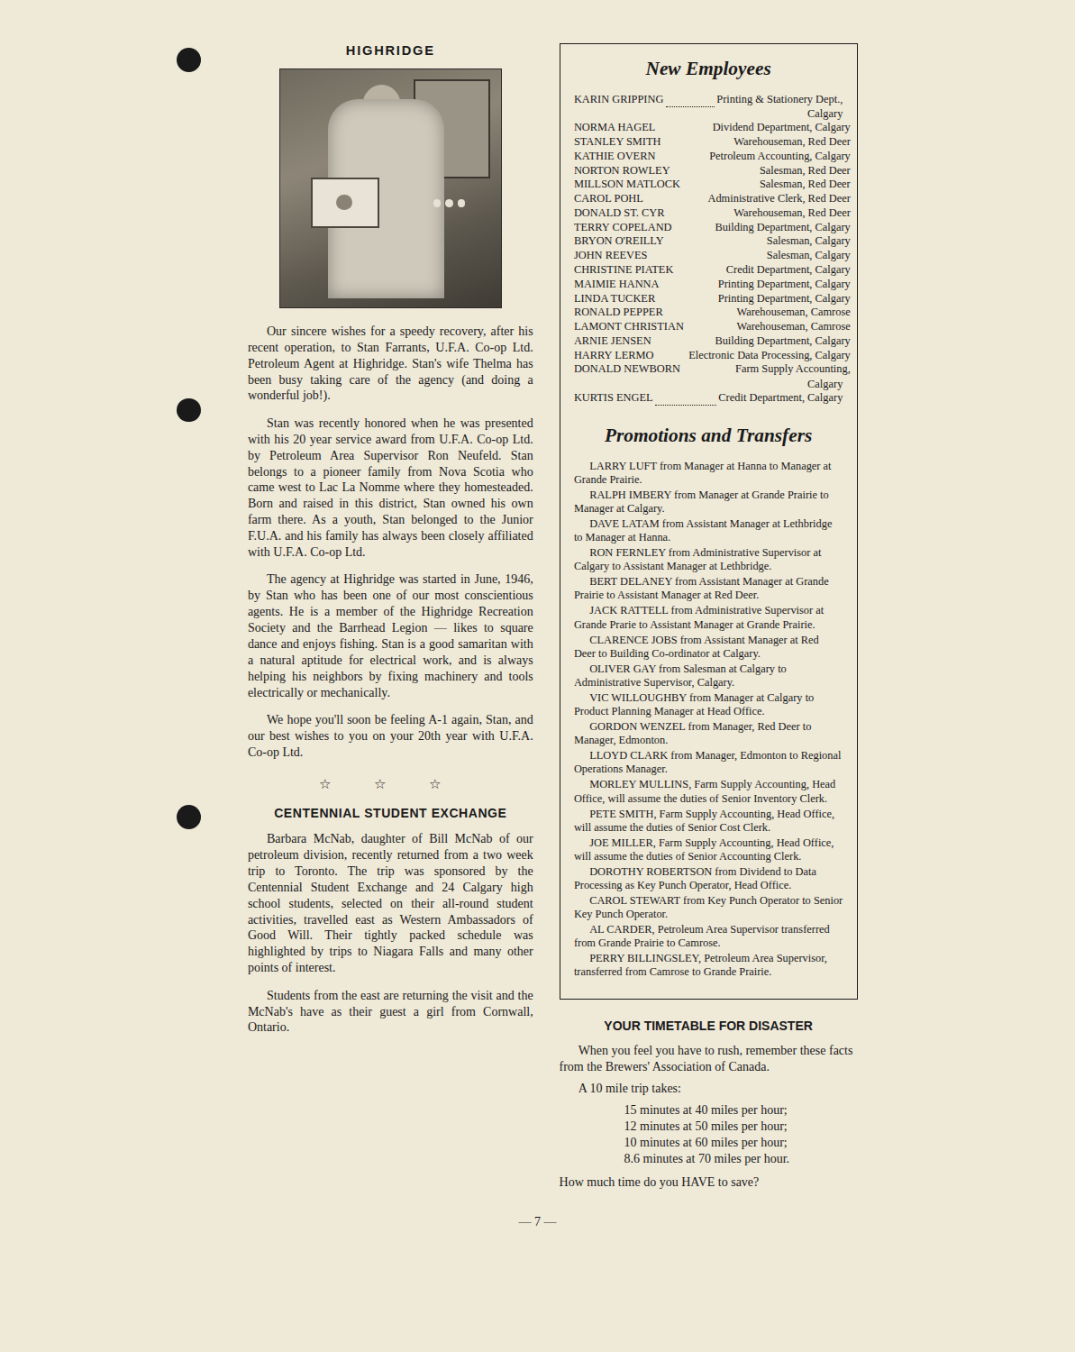HIGHRIDGE
Our sincere wishes for a speedy recovery, after his recent operation, to Stan Farrants, U.F.A. Co-op Ltd. Petroleum Agent at Highridge. Stan's wife Thelma has been busy taking care of the agency (and doing a wonderful job!).
Stan was recently honored when he was presented with his 20 year service award from U.F.A. Co-op Ltd. by Petroleum Area Supervisor Ron Neufeld. Stan belongs to a pioneer family from Nova Scotia who came west to Lac La Nomme where they homesteaded. Born and raised in this district, Stan owned his own farm there. As a youth, Stan belonged to the Junior F.U.A. and his family has always been closely affiliated with U.F.A. Co-op Ltd.
The agency at Highridge was started in June, 1946, by Stan who has been one of our most conscientious agents. He is a member of the Highridge Recreation Society and the Barrhead Legion — likes to square dance and enjoys fishing. Stan is a good samaritan with a natural aptitude for electrical work, and is always helping his neighbors by fixing machinery and tools electrically or mechanically.
We hope you'll soon be feeling A-1 again, Stan, and our best wishes to you on your 20th year with U.F.A. Co-op Ltd.
☆☆☆
CENTENNIAL STUDENT EXCHANGE
Barbara McNab, daughter of Bill McNab of our petroleum division, recently returned from a two week trip to Toronto. The trip was sponsored by the Centennial Student Exchange and 24 Calgary high school students, selected on their all-round student activities, travelled east as Western Ambassadors of Good Will. Their tightly packed schedule was highlighted by trips to Niagara Falls and many other points of interest.
Students from the east are returning the visit and the McNab's have as their guest a girl from Cornwall, Ontario.
New Employees
| KARIN GRIPPING | | Printing & Stationery Dept., |
Calgary
| NORMA HAGEL | | Dividend Department, Calgary |
| STANLEY SMITH | | Warehouseman, Red Deer |
| KATHIE OVERN | | Petroleum Accounting, Calgary |
| NORTON ROWLEY | | Salesman, Red Deer |
| MILLSON MATLOCK | | Salesman, Red Deer |
| CAROL POHL | | Administrative Clerk, Red Deer |
| DONALD ST. CYR | | Warehouseman, Red Deer |
| TERRY COPELAND | | Building Department, Calgary |
| BRYON O'REILLY | | Salesman, Calgary |
| JOHN REEVES | | Salesman, Calgary |
| CHRISTINE PIATEK | | Credit Department, Calgary |
| MAIMIE HANNA | | Printing Department, Calgary |
| LINDA TUCKER | | Printing Department, Calgary |
| RONALD PEPPER | | Warehouseman, Camrose |
| LAMONT CHRISTIAN | | Warehouseman, Camrose |
| ARNIE JENSEN | | Building Department, Calgary |
| HARRY LERMO | | Electronic Data Processing, Calgary |
| DONALD NEWBORN | | Farm Supply Accounting, |
Calgary
| KURTIS ENGEL | | Credit Department, Calgary |
Promotions and Transfers
LARRY LUFT from Manager at Hanna to Manager at Grande Prairie.
RALPH IMBERY from Manager at Grande Prairie to Manager at Calgary.
DAVE LATAM from Assistant Manager at Lethbridge to Manager at Hanna.
RON FERNLEY from Administrative Supervisor at Calgary to Assistant Manager at Lethbridge.
BERT DELANEY from Assistant Manager at Grande Prairie to Assistant Manager at Red Deer.
JACK RATTELL from Administrative Supervisor at Grande Prarie to Assistant Manager at Grande Prairie.
CLARENCE JOBS from Assistant Manager at Red Deer to Building Co-ordinator at Calgary.
OLIVER GAY from Salesman at Calgary to Administrative Supervisor, Calgary.
VIC WILLOUGHBY from Manager at Calgary to Product Planning Manager at Head Office.
GORDON WENZEL from Manager, Red Deer to Manager, Edmonton.
LLOYD CLARK from Manager, Edmonton to Regional Operations Manager.
MORLEY MULLINS, Farm Supply Accounting, Head Office, will assume the duties of Senior Inventory Clerk.
PETE SMITH, Farm Supply Accounting, Head Office, will assume the duties of Senior Cost Clerk.
JOE MILLER, Farm Supply Accounting, Head Office, will assume the duties of Senior Accounting Clerk.
DOROTHY ROBERTSON from Dividend to Data Processing as Key Punch Operator, Head Office.
CAROL STEWART from Key Punch Operator to Senior Key Punch Operator.
AL CARDER, Petroleum Area Supervisor transferred from Grande Prairie to Camrose.
PERRY BILLINGSLEY, Petroleum Area Supervisor, transferred from Camrose to Grande Prairie.
YOUR TIMETABLE FOR DISASTER
When you feel you have to rush, remember these facts from the Brewers' Association of Canada.
A 10 mile trip takes:
15 minutes at 40 miles per hour;
12 minutes at 50 miles per hour;
10 minutes at 60 miles per hour;
8.6 minutes at 70 miles per hour.
How much time do you HAVE to save?
— 7 —